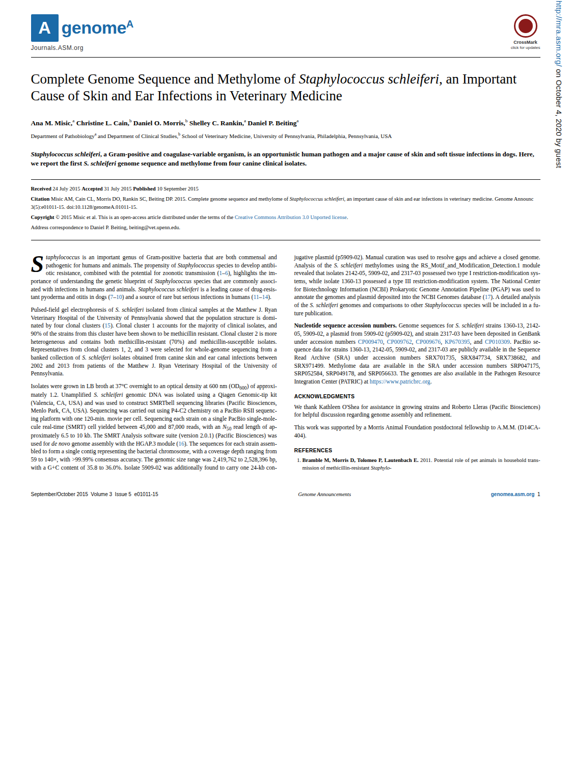Downloaded from http://mra.asm.org/ on October 4, 2020 by guest
A
genomeA
Journals.ASM.org
CrossMark
click for updates
Complete Genome Sequence and Methylome of Staphylococcus schleiferi, an Important Cause of Skin and Ear Infections in Veterinary Medicine
Ana M. Misic,a Christine L. Cain,b Daniel O. Morris,b Shelley C. Rankin,a Daniel P. Beitinga
Department of Pathobiologya and Department of Clinical Studies,b School of Veterinary Medicine, University of Pennsylvania, Philadelphia, Pennsylvania, USA
Staphylococcus schleiferi, a Gram-positive and coagulase-variable organism, is an opportunistic human pathogen and a major cause of skin and soft tissue infections in dogs. Here, we report the first S. schleiferi genome sequence and methylome from four canine clinical isolates.
Received 24 July 2015 Accepted 31 July 2015 Published 10 September 2015
Citation Misic AM, Cain CL, Morris DO, Rankin SC, Beiting DP. 2015. Complete genome sequence and methylome of Staphylococcus schleiferi, an important cause of skin and ear infections in veterinary medicine. Genome Announc 3(5):e01011-15. doi:10.1128/genomeA.01011-15.
Copyright © 2015 Misic et al. This is an open-access article distributed under the terms of the Creative Commons Attribution 3.0 Unported license.
Address correspondence to Daniel P. Beiting, beiting@vet.upenn.edu.
Staphylococcus is an important genus of Gram-positive bacteria that are both commensal and pathogenic for humans and animals. The propensity of Staphylococcus species to develop antibiotic resistance, combined with the potential for zoonotic transmission (1–6), highlights the importance of understanding the genetic blueprint of Staphylococcus species that are commonly associated with infections in humans and animals. Staphylococcus schleiferi is a leading cause of drug-resistant pyoderma and otitis in dogs (7–10) and a source of rare but serious infections in humans (11–14).
Pulsed-field gel electrophoresis of S. schleiferi isolated from clinical samples at the Matthew J. Ryan Veterinary Hospital of the University of Pennsylvania showed that the population structure is dominated by four clonal clusters (15). Clonal cluster 1 accounts for the majority of clinical isolates, and 90% of the strains from this cluster have been shown to be methicillin resistant. Clonal cluster 2 is more heterogeneous and contains both methicillin-resistant (70%) and methicillin-susceptible isolates. Representatives from clonal clusters 1, 2, and 3 were selected for whole-genome sequencing from a banked collection of S. schleiferi isolates obtained from canine skin and ear canal infections between 2002 and 2013 from patients of the Matthew J. Ryan Veterinary Hospital of the University of Pennsylvania.
Isolates were grown in LB broth at 37°C overnight to an optical density at 600 nm (OD600) of approximately 1.2. Unamplified S. schleiferi genomic DNA was isolated using a Qiagen Genomic-tip kit (Valencia, CA, USA) and was used to construct SMRTbell sequencing libraries (Pacific Biosciences, Menlo Park, CA, USA). Sequencing was carried out using P4-C2 chemistry on a PacBio RSII sequencing platform with one 120-min. movie per cell. Sequencing each strain on a single PacBio single-molecule real-time (SMRT) cell yielded between 45,000 and 87,000 reads, with an N50 read length of approximately 6.5 to 10 kb. The SMRT Analysis software suite (version 2.0.1) (Pacific Biosciences) was used for de novo genome assembly with the HGAP.3 module (16). The sequences for each strain assembled to form a single contig representing the bacterial chromosome, with a coverage depth ranging from 59 to 140×, with >99.99% consensus accuracy. The genomic size range was 2,419,762 to 2,528,396 bp, with a G+C content of 35.8 to 36.0%. Isolate 5909-02 was additionally found to carry one 24-kb conjugative plasmid (p5909-02). Manual curation was used to resolve gaps and achieve a closed genome. Analysis of the S. schleiferi methylomes using the RS_Motif_and_Modification_Detection.1 module revealed that isolates 2142-05, 5909-02, and 2317-03 possessed two type I restriction-modification systems, while isolate 1360-13 possessed a type III restriction-modification system. The National Center for Biotechnology Information (NCBI) Prokaryotic Genome Annotation Pipeline (PGAP) was used to annotate the genomes and plasmid deposited into the NCBI Genomes database (17). A detailed analysis of the S. schleiferi genomes and comparisons to other Staphylococcus species will be included in a future publication.
Nucleotide sequence accession numbers. Genome sequences for S. schleiferi strains 1360-13, 2142-05, 5909-02, a plasmid from 5909-02 (p5909-02), and strain 2317-03 have been deposited in GenBank under accession numbers CP009470, CP009762, CP009676, KP670395, and CP010309. PacBio sequence data for strains 1360-13, 2142-05, 5909-02, and 2317-03 are publicly available in the Sequence Read Archive (SRA) under accession numbers SRX701735, SRX847734, SRX738682, and SRX971499. Methylome data are available in the SRA under accession numbers SRP047175, SRP052584, SRP049178, and SRP056633. The genomes are also available in the Pathogen Resource Integration Center (PATRIC) at https://www.patricbrc.org.
Acknowledgments
We thank Kathleen O'Shea for assistance in growing strains and Roberto Lleras (Pacific Biosciences) for helpful discussion regarding genome assembly and refinement.
This work was supported by a Morris Animal Foundation postdoctoral fellowship to A.M.M. (D14CA-404).
References
Bramble M, Morris D, Tolomeo P, Lautenbach E. 2011. Potential role of pet animals in household transmission of methicillin-resistant Staphylo-
September/October 2015 Volume 3 Issue 5 e01011-15
Genome Announcements
genomea.asm.org 1